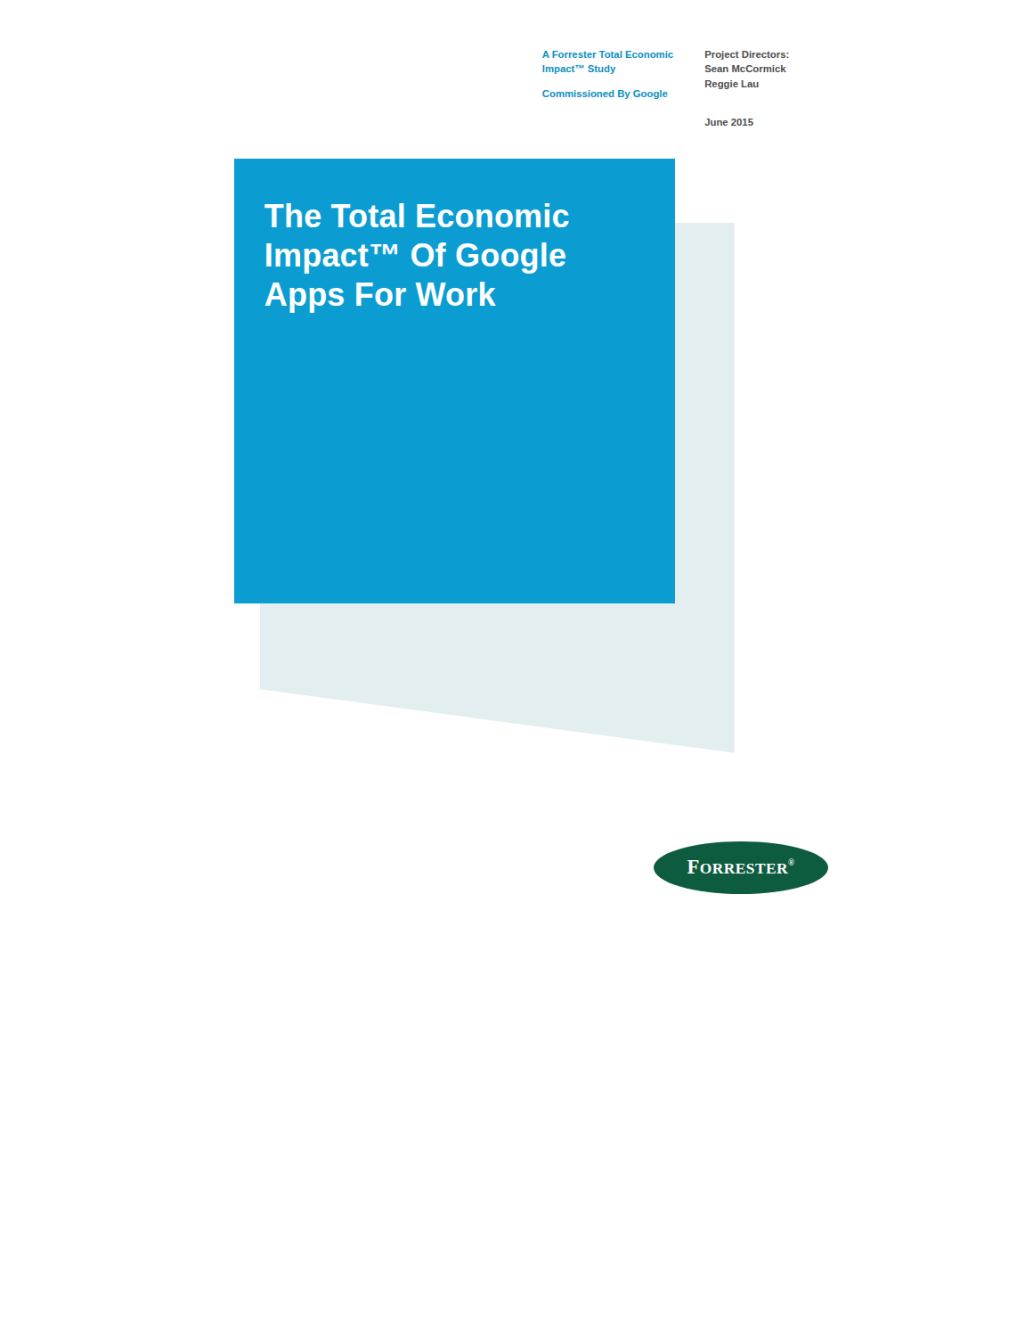A Forrester Total Economic Impact™ Study
Commissioned By Google
Project Directors:
Sean McCormick
Reggie Lau
June 2015
The Total Economic Impact™ Of Google Apps For Work
FORRESTER®